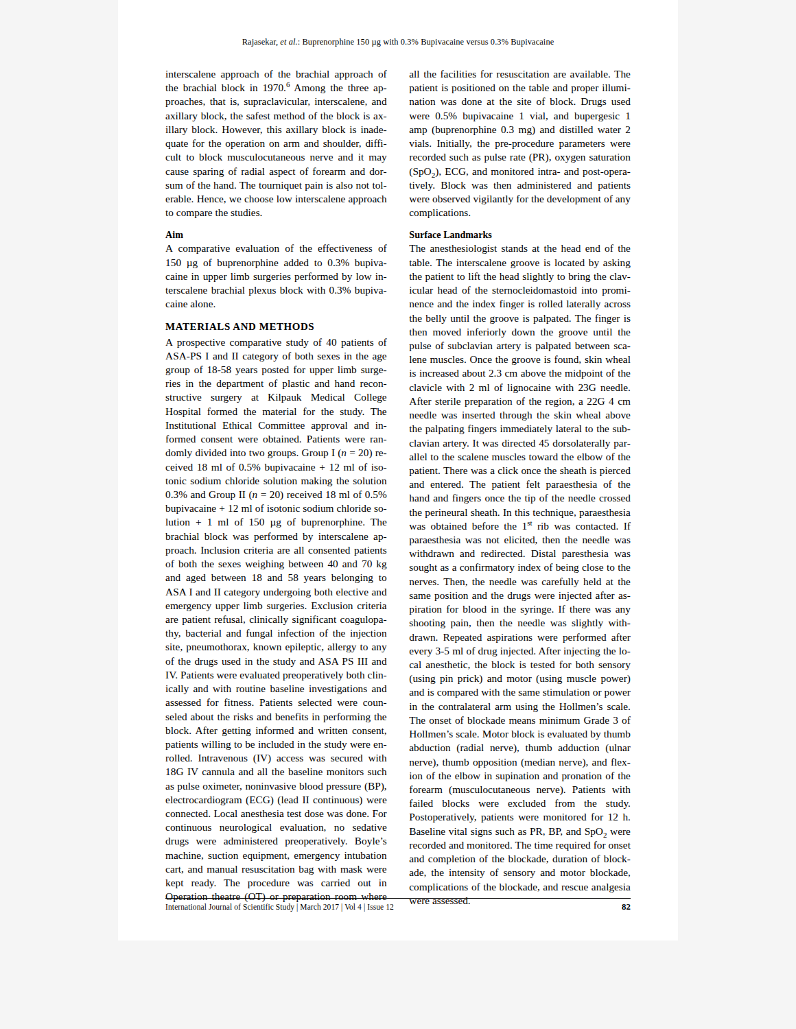Rajasekar, et al.: Buprenorphine 150 µg with 0.3% Bupivacaine versus 0.3% Bupivacaine
interscalene approach of the brachial approach of the brachial block in 1970.6 Among the three approaches, that is, supraclavicular, interscalene, and axillary block, the safest method of the block is axillary block. However, this axillary block is inadequate for the operation on arm and shoulder, difficult to block musculocutaneous nerve and it may cause sparing of radial aspect of forearm and dorsum of the hand. The tourniquet pain is also not tolerable. Hence, we choose low interscalene approach to compare the studies.
Aim
A comparative evaluation of the effectiveness of 150 µg of buprenorphine added to 0.3% bupivacaine in upper limb surgeries performed by low interscalene brachial plexus block with 0.3% bupivacaine alone.
Materials and Methods
A prospective comparative study of 40 patients of ASA-PS I and II category of both sexes in the age group of 18-58 years posted for upper limb surgeries in the department of plastic and hand reconstructive surgery at Kilpauk Medical College Hospital formed the material for the study. The Institutional Ethical Committee approval and informed consent were obtained. Patients were randomly divided into two groups. Group I (n = 20) received 18 ml of 0.5% bupivacaine + 12 ml of isotonic sodium chloride solution making the solution 0.3% and Group II (n = 20) received 18 ml of 0.5% bupivacaine + 12 ml of isotonic sodium chloride solution + 1 ml of 150 µg of buprenorphine. The brachial block was performed by interscalene approach. Inclusion criteria are all consented patients of both the sexes weighing between 40 and 70 kg and aged between 18 and 58 years belonging to ASA I and II category undergoing both elective and emergency upper limb surgeries. Exclusion criteria are patient refusal, clinically significant coagulopathy, bacterial and fungal infection of the injection site, pneumothorax, known epileptic, allergy to any of the drugs used in the study and ASA PS III and IV. Patients were evaluated preoperatively both clinically and with routine baseline investigations and assessed for fitness. Patients selected were counseled about the risks and benefits in performing the block. After getting informed and written consent, patients willing to be included in the study were enrolled. Intravenous (IV) access was secured with 18G IV cannula and all the baseline monitors such as pulse oximeter, noninvasive blood pressure (BP), electrocardiogram (ECG) (lead II continuous) were connected. Local anesthesia test dose was done. For continuous neurological evaluation, no sedative drugs were administered preoperatively. Boyle’s machine, suction equipment, emergency intubation cart, and manual resuscitation bag with mask were kept ready. The procedure was carried out in Operation theatre (OT) or preparation room where all the facilities for resuscitation are available. The patient is positioned on the table and proper illumination was done at the site of block. Drugs used were 0.5% bupivacaine 1 vial, and bupergesic 1 amp (buprenorphine 0.3 mg) and distilled water 2 vials. Initially, the pre-procedure parameters were recorded such as pulse rate (PR), oxygen saturation (SpO2), ECG, and monitored intra- and post-operatively. Block was then administered and patients were observed vigilantly for the development of any complications.
Surface Landmarks
The anesthesiologist stands at the head end of the table. The interscalene groove is located by asking the patient to lift the head slightly to bring the clavicular head of the sternocleidomastoid into prominence and the index finger is rolled laterally across the belly until the groove is palpated. The finger is then moved inferiorly down the groove until the pulse of subclavian artery is palpated between scalene muscles. Once the groove is found, skin wheal is increased about 2.3 cm above the midpoint of the clavicle with 2 ml of lignocaine with 23G needle. After sterile preparation of the region, a 22G 4 cm needle was inserted through the skin wheal above the palpating fingers immediately lateral to the subclavian artery. It was directed 45 dorsolaterally parallel to the scalene muscles toward the elbow of the patient. There was a click once the sheath is pierced and entered. The patient felt paraesthesia of the hand and fingers once the tip of the needle crossed the perineural sheath. In this technique, paraesthesia was obtained before the 1st rib was contacted. If paraesthesia was not elicited, then the needle was withdrawn and redirected. Distal paresthesia was sought as a confirmatory index of being close to the nerves. Then, the needle was carefully held at the same position and the drugs were injected after aspiration for blood in the syringe. If there was any shooting pain, then the needle was slightly withdrawn. Repeated aspirations were performed after every 3-5 ml of drug injected. After injecting the local anesthetic, the block is tested for both sensory (using pin prick) and motor (using muscle power) and is compared with the same stimulation or power in the contralateral arm using the Hollmen’s scale. The onset of blockade means minimum Grade 3 of Hollmen’s scale. Motor block is evaluated by thumb abduction (radial nerve), thumb adduction (ulnar nerve), thumb opposition (median nerve), and flexion of the elbow in supination and pronation of the forearm (musculocutaneous nerve). Patients with failed blocks were excluded from the study. Postoperatively, patients were monitored for 12 h. Baseline vital signs such as PR, BP, and SpO2 were recorded and monitored. The time required for onset and completion of the blockade, duration of blockade, the intensity of sensory and motor blockade, complications of the blockade, and rescue analgesia were assessed.
International Journal of Scientific Study | March 2017 | Vol 4 | Issue 12 82